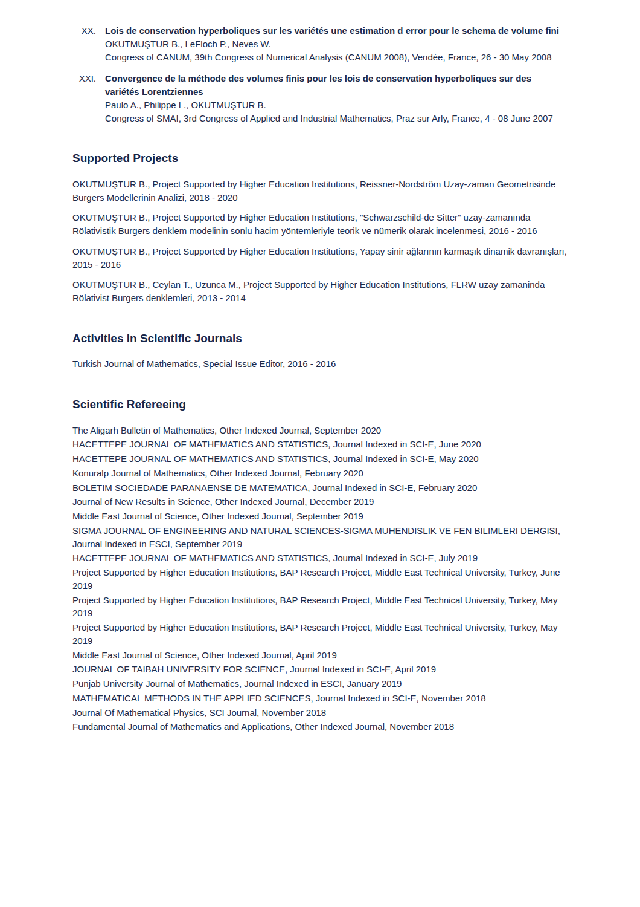XX. Lois de conservation hyperboliques sur les variétés une estimation d error pour le schema de volume fini
OKUTMUŞTUR B., LeFloch P., Neves W.
Congress of CANUM, 39th Congress of Numerical Analysis (CANUM 2008), Vendée, France, 26 - 30 May 2008
XXI. Convergence de la méthode des volumes finis pour les lois de conservation hyperboliques sur des variétés Lorentziennes
Paulo A., Philippe L., OKUTMUŞTUR B.
Congress of SMAI, 3rd Congress of Applied and Industrial Mathematics, Praz sur Arly, France, 4 - 08 June 2007
Supported Projects
OKUTMUŞTUR B., Project Supported by Higher Education Institutions, Reissner-Nordström Uzay-zaman Geometrisinde Burgers Modellerinin Analizi, 2018 - 2020
OKUTMUŞTUR B., Project Supported by Higher Education Institutions, "Schwarzschild-de Sitter" uzay-zamanında Rölativistik Burgers denklem modelinin sonlu hacim yöntemleriyle teorik ve nümerik olarak incelenmesi, 2016 - 2016
OKUTMUŞTUR B., Project Supported by Higher Education Institutions, Yapay sinir ağlarının karmaşık dinamik davranışları, 2015 - 2016
OKUTMUŞTUR B., Ceylan T., Uzunca M., Project Supported by Higher Education Institutions, FLRW uzay zamaninda Rölativist Burgers denklemleri, 2013 - 2014
Activities in Scientific Journals
Turkish Journal of Mathematics, Special Issue Editor, 2016 - 2016
Scientific Refereeing
The Aligarh Bulletin of Mathematics, Other Indexed Journal, September 2020
HACETTEPE JOURNAL OF MATHEMATICS AND STATISTICS, Journal Indexed in SCI-E, June 2020
HACETTEPE JOURNAL OF MATHEMATICS AND STATISTICS, Journal Indexed in SCI-E, May 2020
Konuralp Journal of Mathematics, Other Indexed Journal, February 2020
BOLETIM SOCIEDADE PARANAENSE DE MATEMATICA, Journal Indexed in SCI-E, February 2020
Journal of New Results in Science, Other Indexed Journal, December 2019
Middle East Journal of Science, Other Indexed Journal, September 2019
SIGMA JOURNAL OF ENGINEERING AND NATURAL SCIENCES-SIGMA MUHENDISLIK VE FEN BILIMLERI DERGISI, Journal Indexed in ESCI, September 2019
HACETTEPE JOURNAL OF MATHEMATICS AND STATISTICS, Journal Indexed in SCI-E, July 2019
Project Supported by Higher Education Institutions, BAP Research Project, Middle East Technical University, Turkey, June 2019
Project Supported by Higher Education Institutions, BAP Research Project, Middle East Technical University, Turkey, May 2019
Project Supported by Higher Education Institutions, BAP Research Project, Middle East Technical University, Turkey, May 2019
Middle East Journal of Science, Other Indexed Journal, April 2019
JOURNAL OF TAIBAH UNIVERSITY FOR SCIENCE, Journal Indexed in SCI-E, April 2019
Punjab University Journal of Mathematics, Journal Indexed in ESCI, January 2019
MATHEMATICAL METHODS IN THE APPLIED SCIENCES, Journal Indexed in SCI-E, November 2018
Journal Of Mathematical Physics, SCI Journal, November 2018
Fundamental Journal of Mathematics and Applications, Other Indexed Journal, November 2018